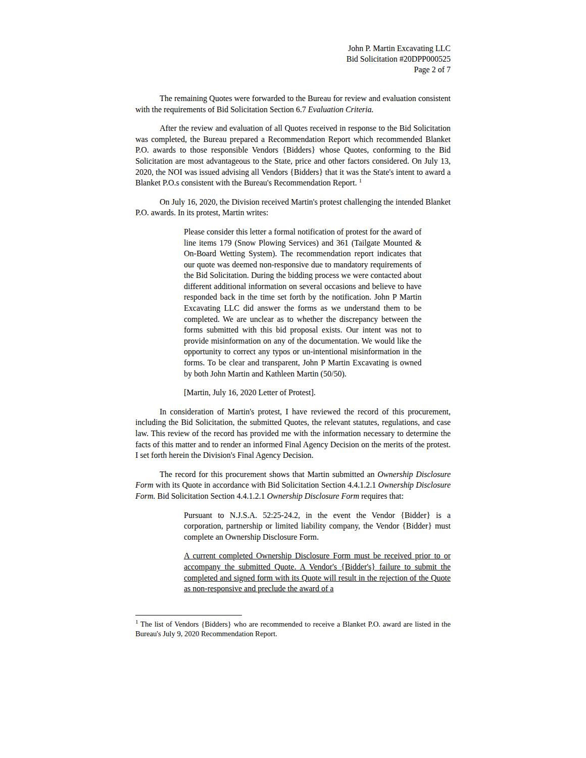John P. Martin Excavating LLC
Bid Solicitation #20DPP000525
Page 2 of 7
The remaining Quotes were forwarded to the Bureau for review and evaluation consistent with the requirements of Bid Solicitation Section 6.7 Evaluation Criteria.
After the review and evaluation of all Quotes received in response to the Bid Solicitation was completed, the Bureau prepared a Recommendation Report which recommended Blanket P.O. awards to those responsible Vendors {Bidders} whose Quotes, conforming to the Bid Solicitation are most advantageous to the State, price and other factors considered. On July 13, 2020, the NOI was issued advising all Vendors {Bidders} that it was the State's intent to award a Blanket P.O.s consistent with the Bureau's Recommendation Report. 1
On July 16, 2020, the Division received Martin's protest challenging the intended Blanket P.O. awards. In its protest, Martin writes:
Please consider this letter a formal notification of protest for the award of line items 179 (Snow Plowing Services) and 361 (Tailgate Mounted & On-Board Wetting System). The recommendation report indicates that our quote was deemed non-responsive due to mandatory requirements of the Bid Solicitation. During the bidding process we were contacted about different additional information on several occasions and believe to have responded back in the time set forth by the notification. John P Martin Excavating LLC did answer the forms as we understand them to be completed. We are unclear as to whether the discrepancy between the forms submitted with this bid proposal exists. Our intent was not to provide misinformation on any of the documentation. We would like the opportunity to correct any typos or un-intentional misinformation in the forms. To be clear and transparent, John P Martin Excavating is owned by both John Martin and Kathleen Martin (50/50).
[Martin, July 16, 2020 Letter of Protest].
In consideration of Martin's protest, I have reviewed the record of this procurement, including the Bid Solicitation, the submitted Quotes, the relevant statutes, regulations, and case law. This review of the record has provided me with the information necessary to determine the facts of this matter and to render an informed Final Agency Decision on the merits of the protest. I set forth herein the Division's Final Agency Decision.
The record for this procurement shows that Martin submitted an Ownership Disclosure Form with its Quote in accordance with Bid Solicitation Section 4.4.1.2.1 Ownership Disclosure Form. Bid Solicitation Section 4.4.1.2.1 Ownership Disclosure Form requires that:
Pursuant to N.J.S.A. 52:25-24.2, in the event the Vendor {Bidder} is a corporation, partnership or limited liability company, the Vendor {Bidder} must complete an Ownership Disclosure Form.
A current completed Ownership Disclosure Form must be received prior to or accompany the submitted Quote. A Vendor's {Bidder's} failure to submit the completed and signed form with its Quote will result in the rejection of the Quote as non-responsive and preclude the award of a
1 The list of Vendors {Bidders} who are recommended to receive a Blanket P.O. award are listed in the Bureau's July 9, 2020 Recommendation Report.